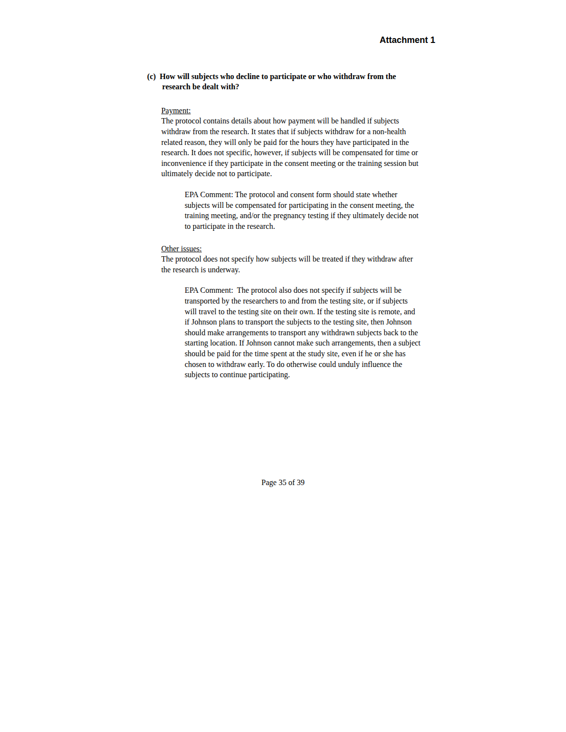Attachment 1
(c) How will subjects who decline to participate or who withdraw from the research be dealt with?
Payment:
The protocol contains details about how payment will be handled if subjects withdraw from the research. It states that if subjects withdraw for a non-health related reason, they will only be paid for the hours they have participated in the research. It does not specific, however, if subjects will be compensated for time or inconvenience if they participate in the consent meeting or the training session but ultimately decide not to participate.
EPA Comment: The protocol and consent form should state whether subjects will be compensated for participating in the consent meeting, the training meeting, and/or the pregnancy testing if they ultimately decide not to participate in the research.
Other issues:
The protocol does not specify how subjects will be treated if they withdraw after the research is underway.
EPA Comment: The protocol also does not specify if subjects will be transported by the researchers to and from the testing site, or if subjects will travel to the testing site on their own. If the testing site is remote, and if Johnson plans to transport the subjects to the testing site, then Johnson should make arrangements to transport any withdrawn subjects back to the starting location. If Johnson cannot make such arrangements, then a subject should be paid for the time spent at the study site, even if he or she has chosen to withdraw early. To do otherwise could unduly influence the subjects to continue participating.
Page 35 of 39